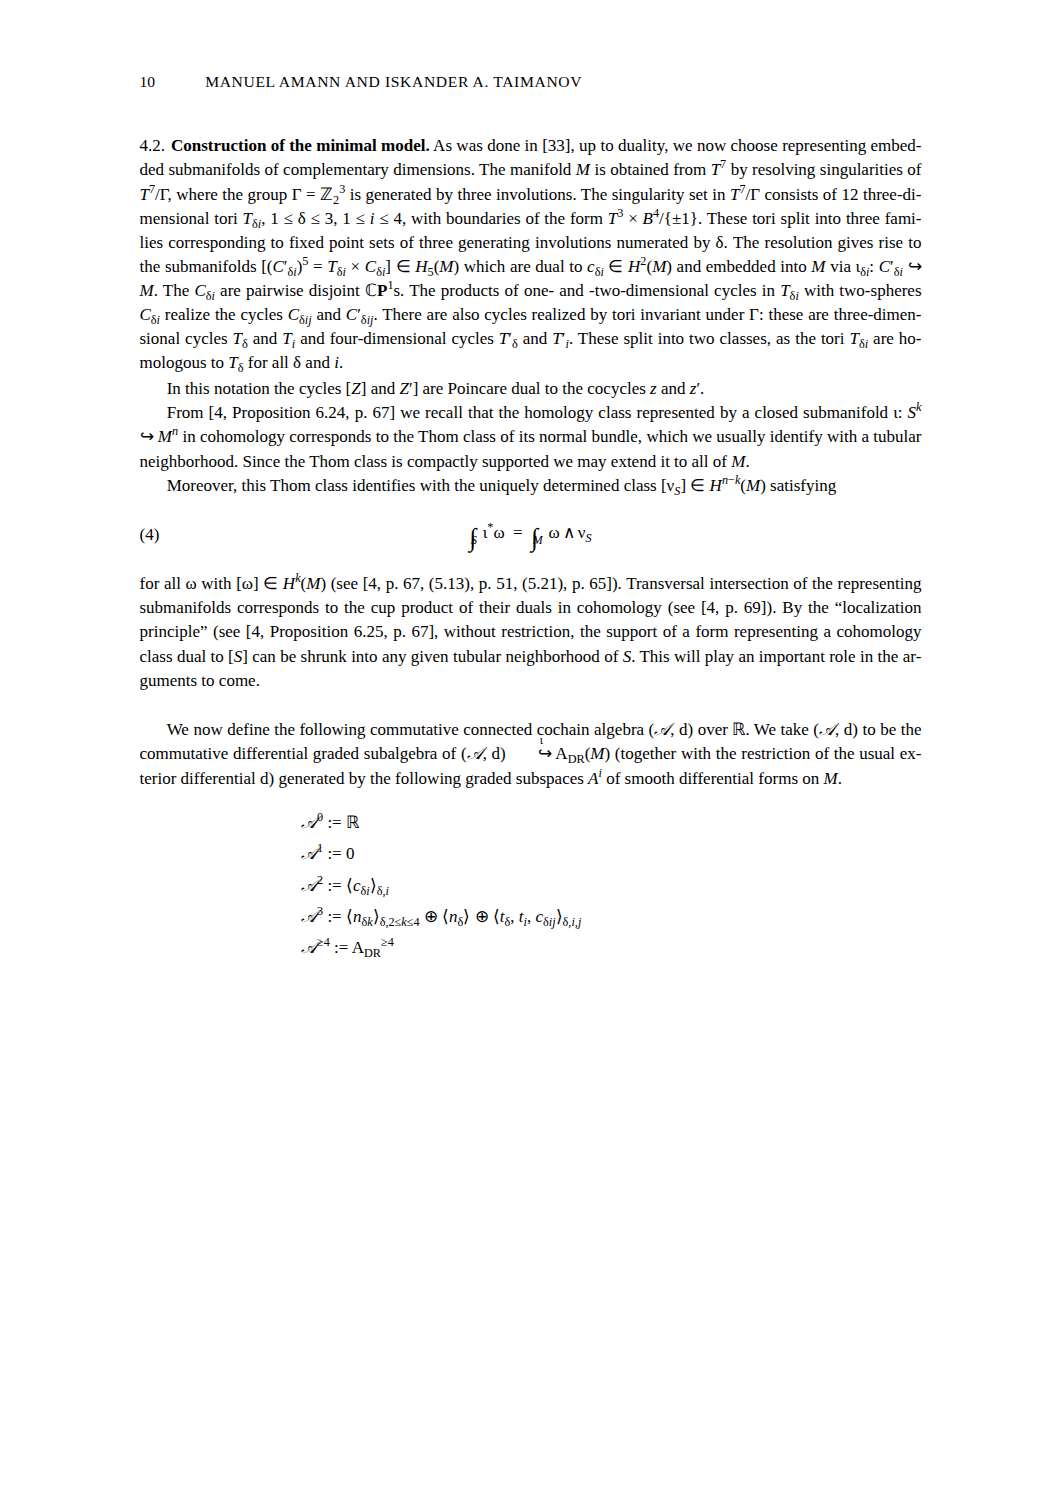10 MANUEL AMANN AND ISKANDER A. TAIMANOV
4.2. Construction of the minimal model. As was done in [33], up to duality, we now choose representing embedded submanifolds of complementary dimensions. The manifold M is obtained from T7 by resolving singularities of T7/Γ, where the group Γ = ℤ23 is generated by three involutions. The singularity set in T7/Γ consists of 12 three-dimensional tori Tδi, 1 ≤ δ ≤ 3, 1 ≤ i ≤ 4, with boundaries of the form T3 × B4/{±1}. These tori split into three families corresponding to fixed point sets of three generating involutions numerated by δ. The resolution gives rise to the submanifolds [(C′δi)5 = Tδi × Cδi] ∈ H5(M) which are dual to cδi ∈ H2(M) and embedded into M via ιδi: C′δi ↪ M. The Cδi are pairwise disjoint ℂP1s. The products of one- and -two-dimensional cycles in Tδi with two-spheres Cδi realize the cycles Cδij and C′δij. There are also cycles realized by tori invariant under Γ: these are three-dimensional cycles Tδ and Ti and four-dimensional cycles T′δ and T′i. These split into two classes, as the tori Tδi are homologous to Tδ for all δ and i.
In this notation the cycles [Z] and Z′] are Poincare dual to the cocycles z and z′.
From [4, Proposition 6.24, p. 67] we recall that the homology class represented by a closed submanifold ι: Sk ↪ Mn in cohomology corresponds to the Thom class of its normal bundle, which we usually identify with a tubular neighborhood. Since the Thom class is compactly supported we may extend it to all of M.
Moreover, this Thom class identifies with the uniquely determined class [νS] ∈ Hn−k(M) satisfying
(4) ∫S ι*ω = ∫M ω∧νS
for all ω with [ω] ∈ Hk(M) (see [4, p. 67, (5.13), p. 51, (5.21), p. 65]). Transversal intersection of the representing submanifolds corresponds to the cup product of their duals in cohomology (see [4, p. 69]). By the “localization principle” (see [4, Proposition 6.25, p. 67], without restriction, the support of a form representing a cohomology class dual to [S] can be shrunk into any given tubular neighborhood of S. This will play an important role in the arguments to come.
We now define the following commutative connected cochain algebra (𝒜, d) over ℝ. We take (𝒜, d) to be the commutative differential graded subalgebra of (𝒜, d) ι↪ ADR(M) (together with the restriction of the usual exterior differential d) generated by the following graded subspaces Ai of smooth differential forms on M.
𝒜0 := ℝ
𝒜1 := 0
𝒜2 := ⟨cδi⟩δ,i
𝒜3 := ⟨nδk⟩δ,2≤k≤4 ⊕ ⟨nδ⟩ ⊕ ⟨tδ, ti, cδij⟩δ,i,j
𝒜≥4 := ADR≥4